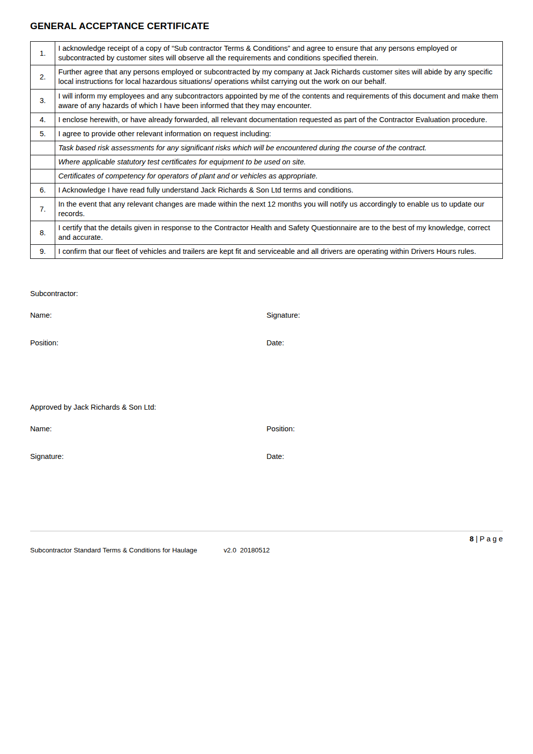GENERAL ACCEPTANCE CERTIFICATE
| 1. | I acknowledge receipt of a copy of “Sub contractor Terms & Conditions” and agree to ensure that any persons employed or subcontracted by customer sites will observe all the requirements and conditions specified therein. |
| 2. | Further agree that any persons employed or subcontracted by my company at Jack Richards customer sites will abide by any specific local instructions for local hazardous situations/ operations whilst carrying out the work on our behalf. |
| 3. | I will inform my employees and any subcontractors appointed by me of the contents and requirements of this document and make them aware of any hazards of which I have been informed that they may encounter. |
| 4. | I enclose herewith, or have already forwarded, all relevant documentation requested as part of the Contractor Evaluation procedure. |
| 5. | I agree to provide other relevant information on request including: |
| | Task based risk assessments for any significant risks which will be encountered during the course of the contract. |
| | Where applicable statutory test certificates for equipment to be used on site. |
| | Certificates of competency for operators of plant and or vehicles as appropriate. |
| 6. | I Acknowledge I have read fully understand Jack Richards & Son Ltd terms and conditions. |
| 7. | In the event that any relevant changes are made within the next 12 months you will notify us accordingly to enable us to update our records. |
| 8. | I certify that the details given in response to the Contractor Health and Safety Questionnaire are to the best of my knowledge, correct and accurate. |
| 9. | I confirm that our fleet of vehicles and trailers are kept fit and serviceable and all drivers are operating within Drivers Hours rules. |
Subcontractor:
| Name: | Signature: |
| Position: | Date: |
Approved by Jack Richards & Son Ltd:
| Name: | Position: |
| Signature: | Date: |
8 | P a g e
Subcontractor Standard Terms & Conditions for Haulage v2.0 20180512